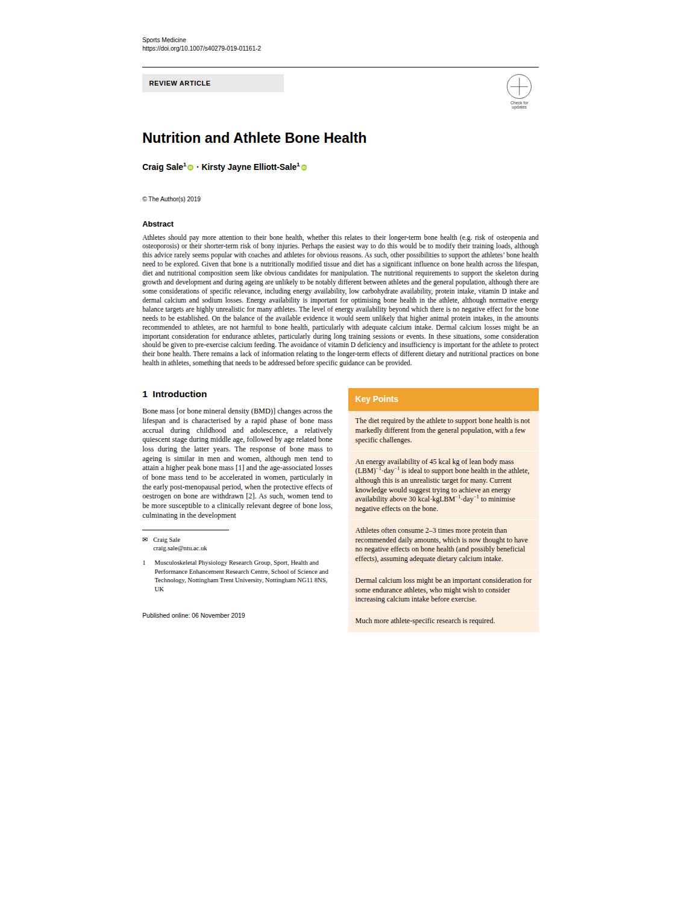Sports Medicine
https://doi.org/10.1007/s40279-019-01161-2
REVIEW ARTICLE
Check for
updates
Nutrition and Athlete Bone Health
Craig Sale1 · Kirsty Jayne Elliott-Sale1
© The Author(s) 2019
Abstract
Athletes should pay more attention to their bone health, whether this relates to their longer-term bone health (e.g. risk of osteopenia and osteoporosis) or their shorter-term risk of bony injuries. Perhaps the easiest way to do this would be to modify their training loads, although this advice rarely seems popular with coaches and athletes for obvious reasons. As such, other possibilities to support the athletes’ bone health need to be explored. Given that bone is a nutritionally modified tissue and diet has a significant influence on bone health across the lifespan, diet and nutritional composition seem like obvious candidates for manipulation. The nutritional requirements to support the skeleton during growth and development and during ageing are unlikely to be notably different between athletes and the general population, although there are some considerations of specific relevance, including energy availability, low carbohydrate availability, protein intake, vitamin D intake and dermal calcium and sodium losses. Energy availability is important for optimising bone health in the athlete, although normative energy balance targets are highly unrealistic for many athletes. The level of energy availability beyond which there is no negative effect for the bone needs to be established. On the balance of the available evidence it would seem unlikely that higher animal protein intakes, in the amounts recommended to athletes, are not harmful to bone health, particularly with adequate calcium intake. Dermal calcium losses might be an important consideration for endurance athletes, particularly during long training sessions or events. In these situations, some consideration should be given to pre-exercise calcium feeding. The avoidance of vitamin D deficiency and insufficiency is important for the athlete to protect their bone health. There remains a lack of information relating to the longer-term effects of different dietary and nutritional practices on bone health in athletes, something that needs to be addressed before specific guidance can be provided.
1 Introduction
Bone mass [or bone mineral density (BMD)] changes across the lifespan and is characterised by a rapid phase of bone mass accrual during childhood and adolescence, a relatively quiescent stage during middle age, followed by age related bone loss during the latter years. The response of bone mass to ageing is similar in men and women, although men tend to attain a higher peak bone mass [1] and the age-associated losses of bone mass tend to be accelerated in women, particularly in the early post-menopausal period, when the protective effects of oestrogen on bone are withdrawn [2]. As such, women tend to be more susceptible to a clinically relevant degree of bone loss, culminating in the development
✉
Craig Sale
craig.sale@ntu.ac.uk
1
Musculoskeletal Physiology Research Group, Sport, Health and Performance Enhancement Research Centre, School of Science and Technology, Nottingham Trent University, Nottingham NG11 8NS, UK
Published online: 06 November 2019
Key Points
The diet required by the athlete to support bone health is not markedly different from the general population, with a few specific challenges.
An energy availability of 45 kcal kg of lean body mass (LBM)−1·day−1 is ideal to support bone health in the athlete, although this is an unrealistic target for many. Current knowledge would suggest trying to achieve an energy availability above 30 kcal·kgLBM−1·day−1 to minimise negative effects on the bone.
Athletes often consume 2–3 times more protein than recommended daily amounts, which is now thought to have no negative effects on bone health (and possibly beneficial effects), assuming adequate dietary calcium intake.
Dermal calcium loss might be an important consideration for some endurance athletes, who might wish to consider increasing calcium intake before exercise.
Much more athlete-specific research is required.